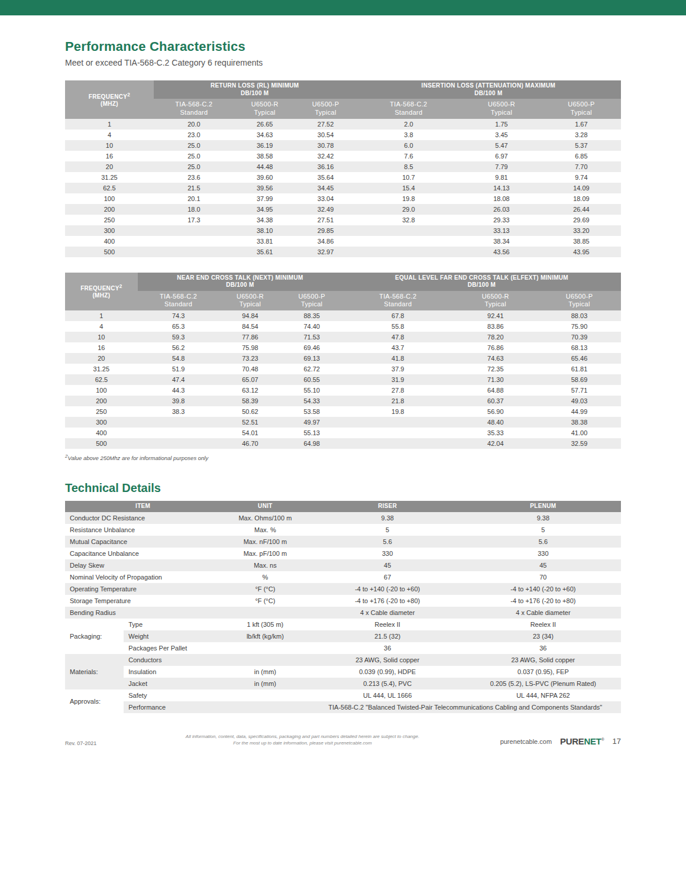Performance Characteristics
Meet or exceed TIA-568-C.2 Category 6 requirements
| FREQUENCY 2 (MHZ) | RETURN LOSS (RL) MINIMUM DB/100 M | INSERTION LOSS (ATTENUATION) MAXIMUM DB/100 M |
| --- | --- | --- |
| TIA-568-C.2 Standard | U6500-R Typical | U6500-P Typical | TIA-568-C.2 Standard | U6500-R Typical | U6500-P Typical |
| 1 | 20.0 | 26.65 | 27.52 | 2.0 | 1.75 | 1.67 |
| 4 | 23.0 | 34.63 | 30.54 | 3.8 | 3.45 | 3.28 |
| 10 | 25.0 | 36.19 | 30.78 | 6.0 | 5.47 | 5.37 |
| 16 | 25.0 | 38.58 | 32.42 | 7.6 | 6.97 | 6.85 |
| 20 | 25.0 | 44.48 | 36.16 | 8.5 | 7.79 | 7.70 |
| 31.25 | 23.6 | 39.60 | 35.64 | 10.7 | 9.81 | 9.74 |
| 62.5 | 21.5 | 39.56 | 34.45 | 15.4 | 14.13 | 14.09 |
| 100 | 20.1 | 37.99 | 33.04 | 19.8 | 18.08 | 18.09 |
| 200 | 18.0 | 34.95 | 32.49 | 29.0 | 26.03 | 26.44 |
| 250 | 17.3 | 34.38 | 27.51 | 32.8 | 29.33 | 29.69 |
| 300 | | 38.10 | 29.85 | | 33.13 | 33.20 |
| 400 | | 33.81 | 34.86 | | 38.34 | 38.85 |
| 500 | | 35.61 | 32.97 | | 43.56 | 43.95 |
| FREQUENCY 2 (MHZ) | NEAR END CROSS TALK (NEXT) MINIMUM DB/100 M | EQUAL LEVEL FAR END CROSS TALK (ELFEXT) MINIMUM DB/100 M |
| --- | --- | --- |
| TIA-568-C.2 Standard | U6500-R Typical | U6500-P Typical | TIA-568-C.2 Standard | U6500-R Typical | U6500-P Typical |
| 1 | 74.3 | 94.84 | 88.35 | 67.8 | 92.41 | 88.03 |
| 4 | 65.3 | 84.54 | 74.40 | 55.8 | 83.86 | 75.90 |
| 10 | 59.3 | 77.86 | 71.53 | 47.8 | 78.20 | 70.39 |
| 16 | 56.2 | 75.98 | 69.46 | 43.7 | 76.86 | 68.13 |
| 20 | 54.8 | 73.23 | 69.13 | 41.8 | 74.63 | 65.46 |
| 31.25 | 51.9 | 70.48 | 62.72 | 37.9 | 72.35 | 61.81 |
| 62.5 | 47.4 | 65.07 | 60.55 | 31.9 | 71.30 | 58.69 |
| 100 | 44.3 | 63.12 | 55.10 | 27.8 | 64.88 | 57.71 |
| 200 | 39.8 | 58.39 | 54.33 | 21.8 | 60.37 | 49.03 |
| 250 | 38.3 | 50.62 | 53.58 | 19.8 | 56.90 | 44.99 |
| 300 | | 52.51 | 49.97 | | 48.40 | 38.38 |
| 400 | | 54.01 | 55.13 | | 35.33 | 41.00 |
| 500 | | 46.70 | 64.98 | | 42.04 | 32.59 |
2Value above 250Mhz are for informational purposes only
Technical Details
| ITEM | UNIT | RISER | PLENUM |
| --- | --- | --- | --- |
| Conductor DC Resistance | Max. Ohms/100 m | 9.38 | 9.38 |
| Resistance Unbalance | Max. % | 5 | 5 |
| Mutual Capacitance | Max. nF/100 m | 5.6 | 5.6 |
| Capacitance Unbalance | Max. pF/100 m | 330 | 330 |
| Delay Skew | Max. ns | 45 | 45 |
| Nominal Velocity of Propagation | % | 67 | 70 |
| Operating Temperature | °F (°C) | -4 to +140 (-20 to +60) | -4 to +140 (-20 to +60) |
| Storage Temperature | °F (°C) | -4 to +176 (-20 to +80) | -4 to +176 (-20 to +80) |
| Bending Radius | | 4 x Cable diameter | 4 x Cable diameter |
| Packaging: | Type | 1 kft (305 m) | Reelex II | Reelex II |
| Weight | lb/kft (kg/km) | 21.5 (32) | 23 (34) |
| Packages Per Pallet | | 36 | 36 |
| Materials: | Conductors | | 23 AWG, Solid copper | 23 AWG, Solid copper |
| Insulation | in (mm) | 0.039 (0.99), HDPE | 0.037 (0.95), FEP |
| Jacket | in (mm) | 0.213 (5.4), PVC | 0.205 (5.2), LS-PVC (Plenum Rated) |
| Approvals: | Safety | | UL 444, UL 1666 | UL 444, NFPA 262 |
| Performance | | TIA-568-C.2 "Balanced Twisted-Pair Telecommunications Cabling and Components Standards" |
Rev. 07-2021
All information, content, data, specifications, packaging and part numbers detailed herein are subject to change.
For the most up to date information, please visit purenetcable.com
purenetcable.com PURE NET® 17